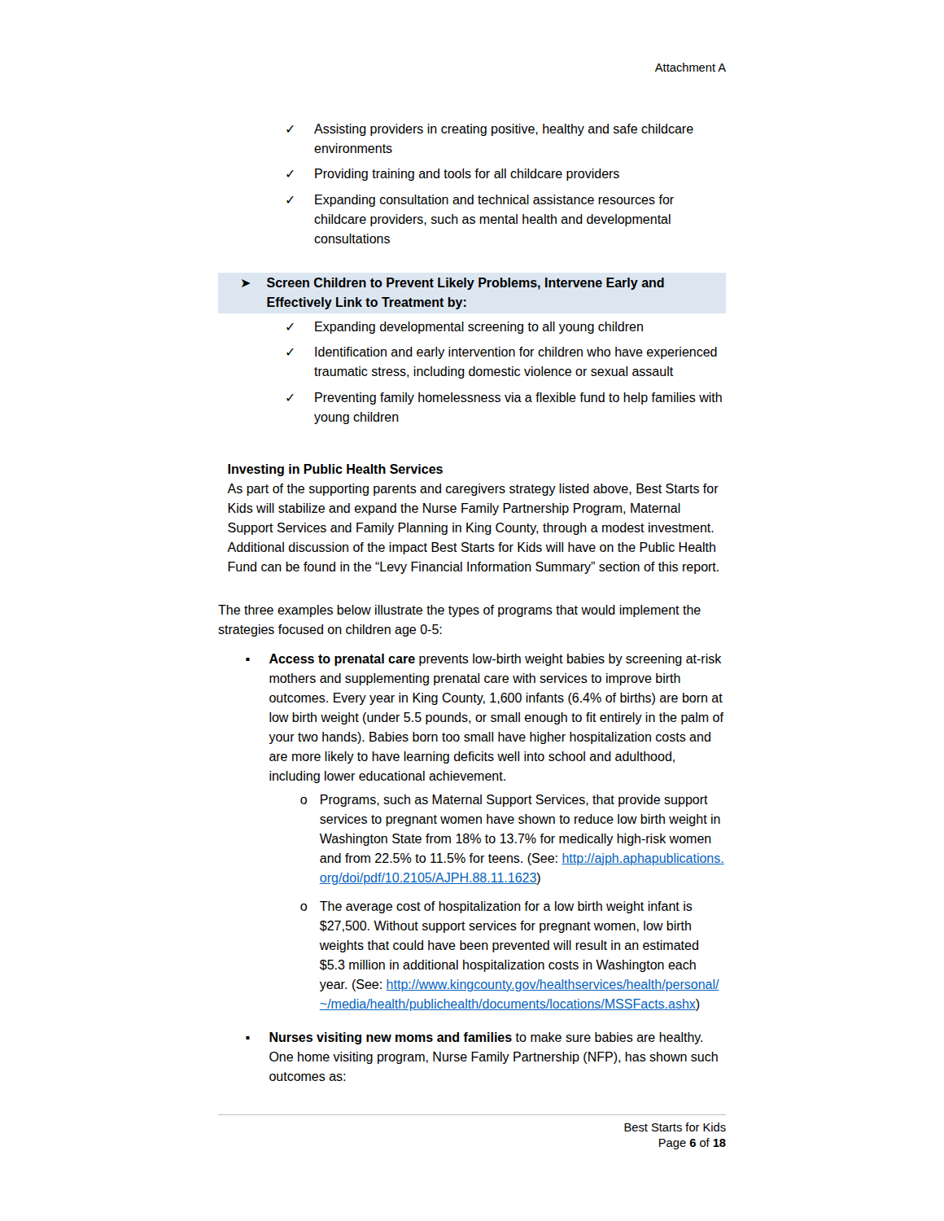Attachment A
Assisting providers in creating positive, healthy and safe childcare environments
Providing training and tools for all childcare providers
Expanding consultation and technical assistance resources for childcare providers, such as mental health and developmental consultations
Screen Children to Prevent Likely Problems, Intervene Early and Effectively Link to Treatment by:
Expanding developmental screening to all young children
Identification and early intervention for children who have experienced traumatic stress, including domestic violence or sexual assault
Preventing family homelessness via a flexible fund to help families with young children
Investing in Public Health Services
As part of the supporting parents and caregivers strategy listed above, Best Starts for Kids will stabilize and expand the Nurse Family Partnership Program, Maternal Support Services and Family Planning in King County, through a modest investment. Additional discussion of the impact Best Starts for Kids will have on the Public Health Fund can be found in the “Levy Financial Information Summary” section of this report.
The three examples below illustrate the types of programs that would implement the strategies focused on children age 0-5:
Access to prenatal care prevents low-birth weight babies by screening at-risk mothers and supplementing prenatal care with services to improve birth outcomes. Every year in King County, 1,600 infants (6.4% of births) are born at low birth weight (under 5.5 pounds, or small enough to fit entirely in the palm of your two hands). Babies born too small have higher hospitalization costs and are more likely to have learning deficits well into school and adulthood, including lower educational achievement.
Programs, such as Maternal Support Services, that provide support services to pregnant women have shown to reduce low birth weight in Washington State from 18% to 13.7% for medically high-risk women and from 22.5% to 11.5% for teens. (See: http://ajph.aphapublications.org/doi/pdf/10.2105/AJPH.88.11.1623)
The average cost of hospitalization for a low birth weight infant is $27,500. Without support services for pregnant women, low birth weights that could have been prevented will result in an estimated $5.3 million in additional hospitalization costs in Washington each year. (See: http://www.kingcounty.gov/healthservices/health/personal/~/media/health/publichealth/documents/locations/MSSFacts.ashx)
Nurses visiting new moms and families to make sure babies are healthy. One home visiting program, Nurse Family Partnership (NFP), has shown such outcomes as:
Best Starts for Kids
Page 6 of 18